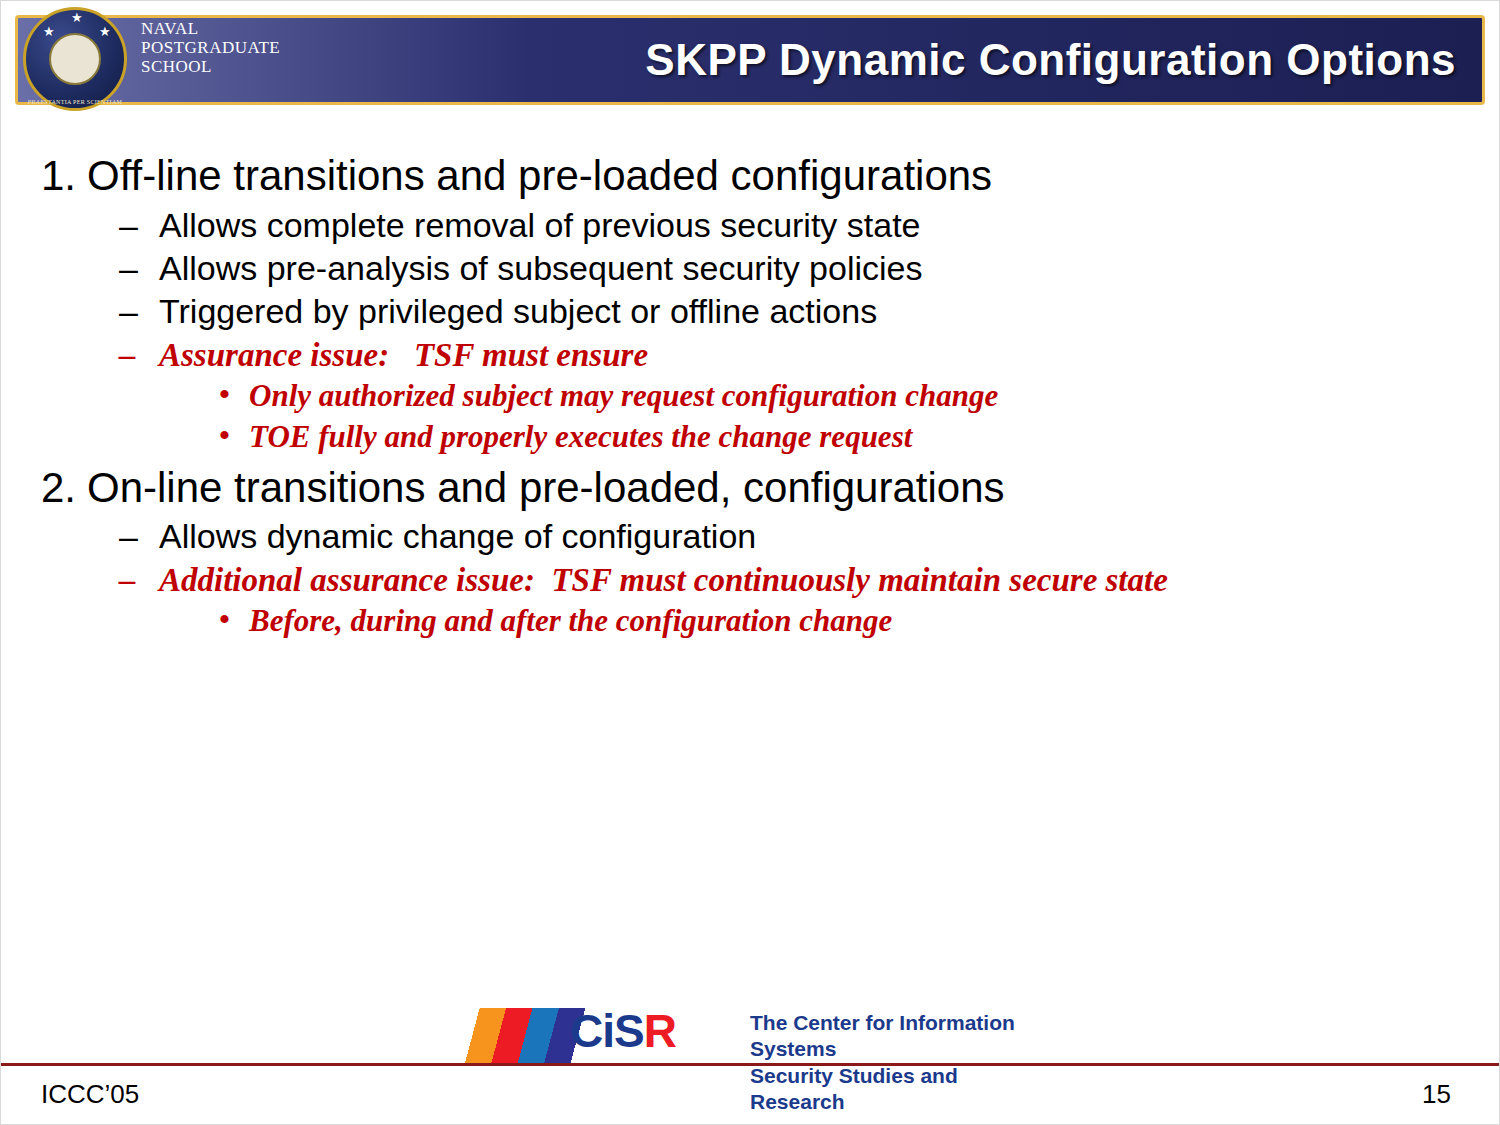SKPP Dynamic Configuration Options
★
★
★
PRAESTANTIA PER SCIENTIAM
NAVAL POSTGRADUATE SCHOOL
1. Off-line transitions and pre-loaded configurations
Allows complete removal of previous security state
Allows pre-analysis of subsequent security policies
Triggered by privileged subject or offline actions
Assurance issue: TSF must ensure
Only authorized subject may request configuration change
TOE fully and properly executes the change request
2. On-line transitions and pre-loaded, configurations
Allows dynamic change of configuration
Additional assurance issue: TSF must continuously maintain secure state
Before, during and after the configuration change
CiSR
The Center for Information Systems Security Studies and Research
ICCC’05
15